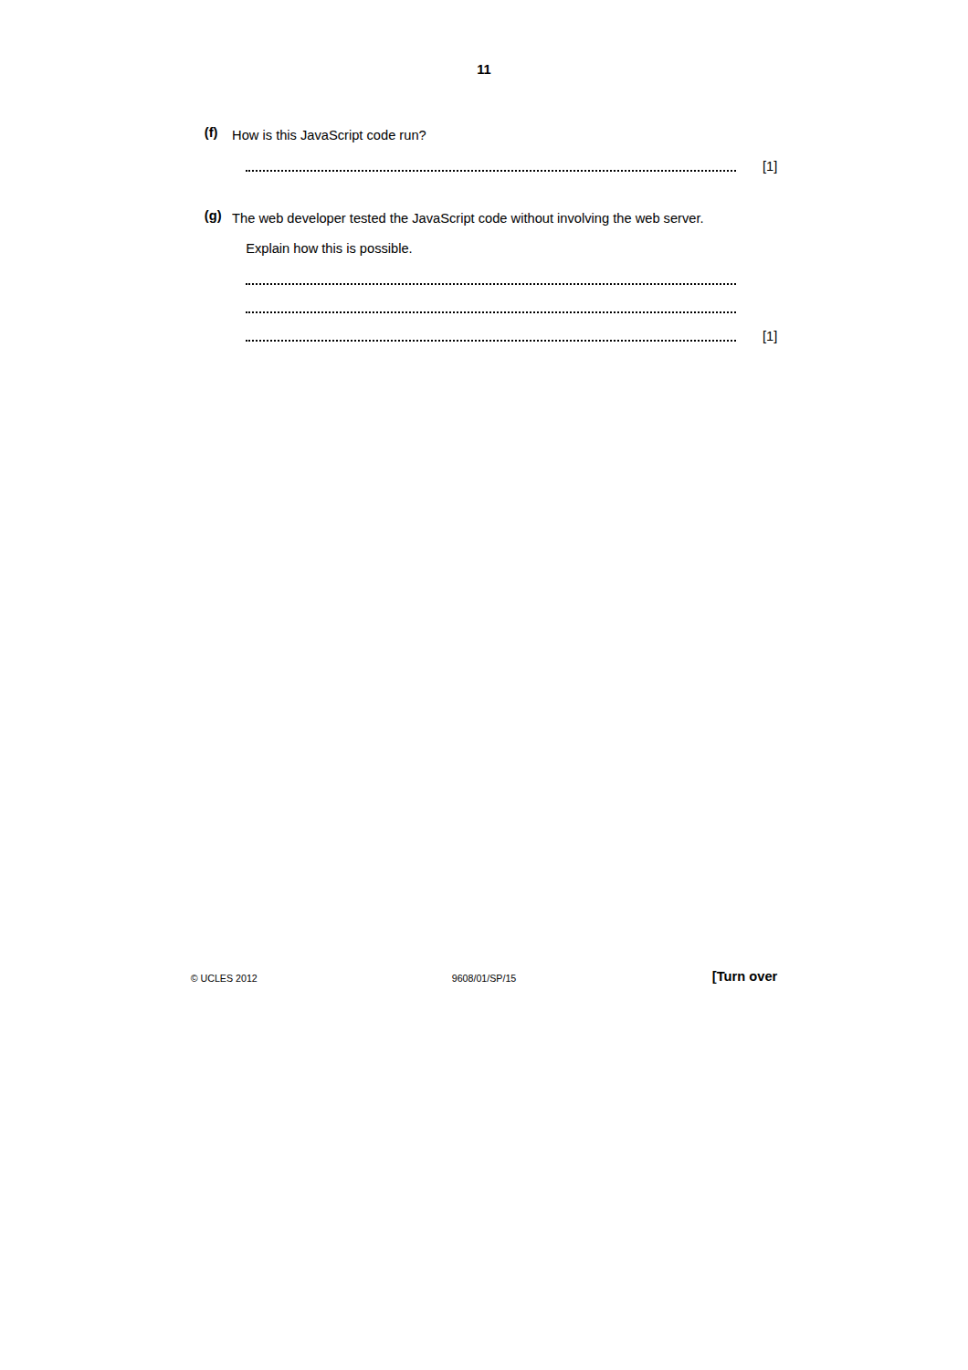11
(f)
How is this JavaScript code run?
[1]
(g)
The web developer tested the JavaScript code without involving the web server.
Explain how this is possible.
[1]
[1]
[1]
© UCLES 2012
9608/01/SP/15
[Turn over